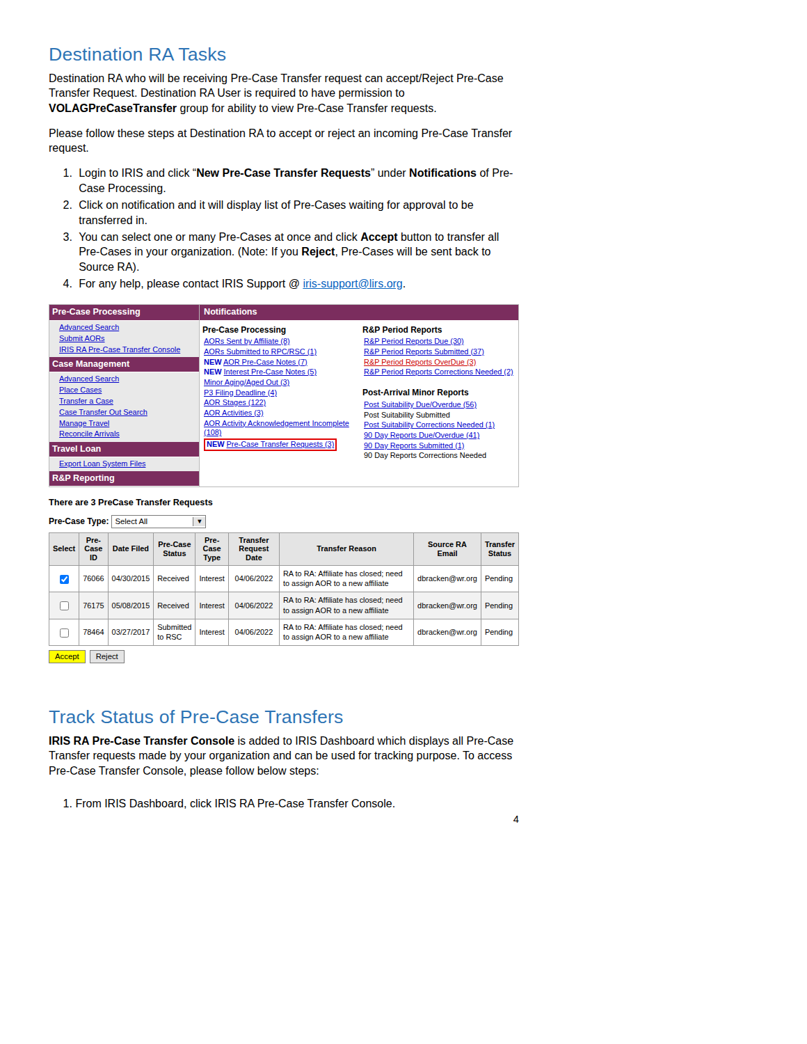Destination RA Tasks
Destination RA who will be receiving Pre-Case Transfer request can accept/Reject Pre-Case Transfer Request. Destination RA User is required to have permission to VOLAGPreCaseTransfer group for ability to view Pre-Case Transfer requests.
Please follow these steps at Destination RA to accept or reject an incoming Pre-Case Transfer request.
Login to IRIS and click “New Pre-Case Transfer Requests” under Notifications of Pre-Case Processing.
Click on notification and it will display list of Pre-Cases waiting for approval to be transferred in.
You can select one or many Pre-Cases at once and click Accept button to transfer all Pre-Cases in your organization. (Note: If you Reject, Pre-Cases will be sent back to Source RA).
For any help, please contact IRIS Support @ iris-support@lirs.org.
Pre-Case Processing
Advanced Search
Submit AORs
IRIS RA Pre-Case Transfer Console
Case Management
Advanced Search
Place Cases
Transfer a Case
Case Transfer Out Search
Manage Travel
Reconcile Arrivals
Travel Loan
Export Loan System Files
R&P Reporting
Notifications
Pre-Case Processing
AORs Sent by Affiliate (8)
AORs Submitted to RPC/RSC (1)
NEW AOR Pre-Case Notes (7)
NEW Interest Pre-Case Notes (5)
Minor Aging/Aged Out (3)
P3 Filing Deadline (4)
AOR Stages (122)
AOR Activities (3)
AOR Activity Acknowledgement Incomplete (108)
NEW Pre-Case Transfer Requests (3)
R&P Period Reports
R&P Period Reports Due (30)
R&P Period Reports Submitted (37)
R&P Period Reports OverDue (3)
R&P Period Reports Corrections Needed (2)
Post-Arrival Minor Reports
Post Suitability Due/Overdue (56)
Post Suitability Submitted
Post Suitability Corrections Needed (1)
90 Day Reports Due/Overdue (41)
90 Day Reports Submitted (1)
90 Day Reports Corrections Needed
There are 3 PreCase Transfer Requests
Pre-Case Type: Select All▼
| Select | Pre- Case ID | Date Filed | Pre-Case Status | Pre- Case Type | Transfer Request Date | Transfer Reason | Source RA Email | Transfer Status |
| --- | --- | --- | --- | --- | --- | --- | --- | --- |
| | 76066 | 04/30/2015 | Received | Interest | 04/06/2022 | RA to RA: Affiliate has closed; need to assign AOR to a new affiliate | dbracken@wr.org | Pending |
| | 76175 | 05/08/2015 | Received | Interest | 04/06/2022 | RA to RA: Affiliate has closed; need to assign AOR to a new affiliate | dbracken@wr.org | Pending |
| | 78464 | 03/27/2017 | Submitted to RSC | Interest | 04/06/2022 | RA to RA: Affiliate has closed; need to assign AOR to a new affiliate | dbracken@wr.org | Pending |
Accept Reject
Track Status of Pre-Case Transfers
IRIS RA Pre-Case Transfer Console is added to IRIS Dashboard which displays all Pre-Case Transfer requests made by your organization and can be used for tracking purpose. To access Pre-Case Transfer Console, please follow below steps:
From IRIS Dashboard, click IRIS RA Pre-Case Transfer Console.
4